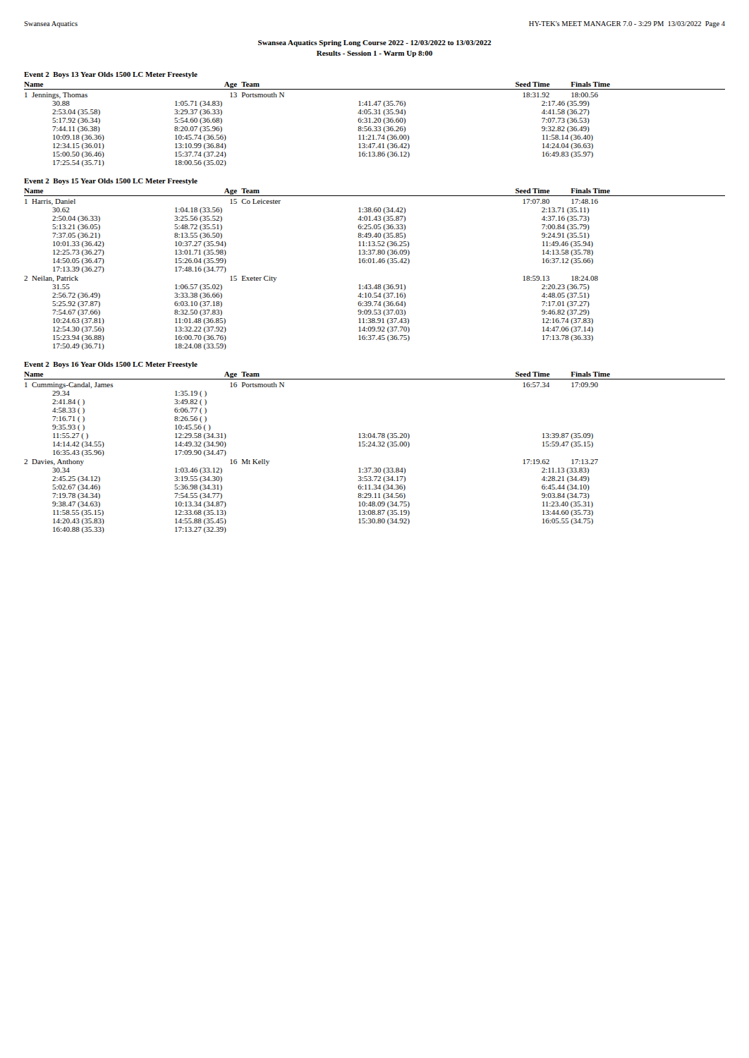Swansea Aquatics
HY-TEK's MEET MANAGER 7.0 - 3:29 PM 13/03/2022 Page 4
Swansea Aquatics Spring Long Course 2022 - 12/03/2022 to 13/03/2022
Results - Session 1 - Warm Up 8:00
Event 2 Boys 13 Year Olds 1500 LC Meter Freestyle
| Name | Age | Team | Seed Time | Finals Time |
| --- | --- | --- | --- | --- |
| 1 Jennings, Thomas | 13 | Portsmouth N | 18:31.92 | 18:00.56 |
| 30.88 | 1:05.71 (34.83) | 1:41.47 (35.76) | 2:17.46 (35.99) |
| 2:53.04 (35.58) | 3:29.37 (36.33) | 4:05.31 (35.94) | 4:41.58 (36.27) |
| 5:17.92 (36.34) | 5:54.60 (36.68) | 6:31.20 (36.60) | 7:07.73 (36.53) |
| 7:44.11 (36.38) | 8:20.07 (35.96) | 8:56.33 (36.26) | 9:32.82 (36.49) |
| 10:09.18 (36.36) | 10:45.74 (36.56) | 11:21.74 (36.00) | 11:58.14 (36.40) |
| 12:34.15 (36.01) | 13:10.99 (36.84) | 13:47.41 (36.42) | 14:24.04 (36.63) |
| 15:00.50 (36.46) | 15:37.74 (37.24) | 16:13.86 (36.12) | 16:49.83 (35.97) |
| 17:25.54 (35.71) | 18:00.56 (35.02) | | |
Event 2 Boys 15 Year Olds 1500 LC Meter Freestyle
| Name | Age | Team | Seed Time | Finals Time |
| --- | --- | --- | --- | --- |
| 1 Harris, Daniel | 15 | Co Leicester | 17:07.80 | 17:48.16 |
| 30.62 | 1:04.18 (33.56) | 1:38.60 (34.42) | 2:13.71 (35.11) |
| 2:50.04 (36.33) | 3:25.56 (35.52) | 4:01.43 (35.87) | 4:37.16 (35.73) |
| 5:13.21 (36.05) | 5:48.72 (35.51) | 6:25.05 (36.33) | 7:00.84 (35.79) |
| 7:37.05 (36.21) | 8:13.55 (36.50) | 8:49.40 (35.85) | 9:24.91 (35.51) |
| 10:01.33 (36.42) | 10:37.27 (35.94) | 11:13.52 (36.25) | 11:49.46 (35.94) |
| 12:25.73 (36.27) | 13:01.71 (35.98) | 13:37.80 (36.09) | 14:13.58 (35.78) |
| 14:50.05 (36.47) | 15:26.04 (35.99) | 16:01.46 (35.42) | 16:37.12 (35.66) |
| 17:13.39 (36.27) | 17:48.16 (34.77) | | |
| 2 Neilan, Patrick | 15 | Exeter City | 18:59.13 | 18:24.08 |
| 31.55 | 1:06.57 (35.02) | 1:43.48 (36.91) | 2:20.23 (36.75) |
| 2:56.72 (36.49) | 3:33.38 (36.66) | 4:10.54 (37.16) | 4:48.05 (37.51) |
| 5:25.92 (37.87) | 6:03.10 (37.18) | 6:39.74 (36.64) | 7:17.01 (37.27) |
| 7:54.67 (37.66) | 8:32.50 (37.83) | 9:09.53 (37.03) | 9:46.82 (37.29) |
| 10:24.63 (37.81) | 11:01.48 (36.85) | 11:38.91 (37.43) | 12:16.74 (37.83) |
| 12:54.30 (37.56) | 13:32.22 (37.92) | 14:09.92 (37.70) | 14:47.06 (37.14) |
| 15:23.94 (36.88) | 16:00.70 (36.76) | 16:37.45 (36.75) | 17:13.78 (36.33) |
| 17:50.49 (36.71) | 18:24.08 (33.59) | | |
Event 2 Boys 16 Year Olds 1500 LC Meter Freestyle
| Name | Age | Team | Seed Time | Finals Time |
| --- | --- | --- | --- | --- |
| 1 Cummings-Candal, James | 16 | Portsmouth N | 16:57.34 | 17:09.90 |
| 29.34 | 1:35.19 ( ) | | |
| 2:41.84 ( ) | 3:49.82 ( ) | | |
| 4:58.33 ( ) | 6:06.77 ( ) | | |
| 7:16.71 ( ) | 8:26.56 ( ) | | |
| 9:35.93 ( ) | 10:45.56 ( ) | | |
| 11:55.27 ( ) | 12:29.58 (34.31) | 13:04.78 (35.20) | 13:39.87 (35.09) |
| 14:14.42 (34.55) | 14:49.32 (34.90) | 15:24.32 (35.00) | 15:59.47 (35.15) |
| 16:35.43 (35.96) | 17:09.90 (34.47) | | |
| 2 Davies, Anthony | 16 | Mt Kelly | 17:19.62 | 17:13.27 |
| 30.34 | 1:03.46 (33.12) | 1:37.30 (33.84) | 2:11.13 (33.83) |
| 2:45.25 (34.12) | 3:19.55 (34.30) | 3:53.72 (34.17) | 4:28.21 (34.49) |
| 5:02.67 (34.46) | 5:36.98 (34.31) | 6:11.34 (34.36) | 6:45.44 (34.10) |
| 7:19.78 (34.34) | 7:54.55 (34.77) | 8:29.11 (34.56) | 9:03.84 (34.73) |
| 9:38.47 (34.63) | 10:13.34 (34.87) | 10:48.09 (34.75) | 11:23.40 (35.31) |
| 11:58.55 (35.15) | 12:33.68 (35.13) | 13:08.87 (35.19) | 13:44.60 (35.73) |
| 14:20.43 (35.83) | 14:55.88 (35.45) | 15:30.80 (34.92) | 16:05.55 (34.75) |
| 16:40.88 (35.33) | 17:13.27 (32.39) | | |